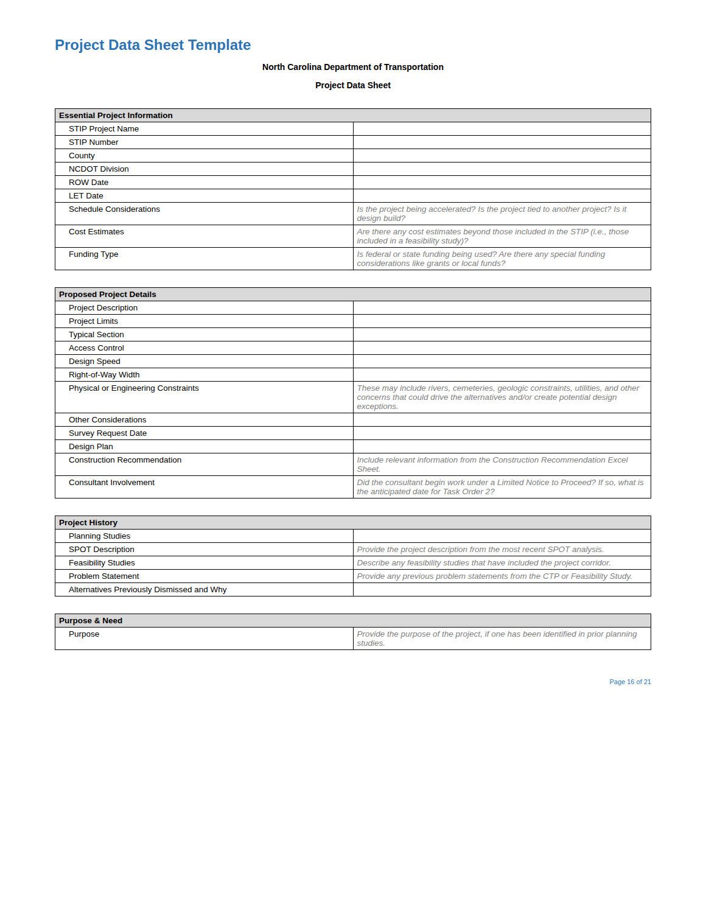Project Data Sheet Template
North Carolina Department of Transportation
Project Data Sheet
| Essential Project Information |
| --- |
| STIP Project Name | |
| STIP Number | |
| County | |
| NCDOT Division | |
| ROW Date | |
| LET Date | |
| Schedule Considerations | Is the project being accelerated? Is the project tied to another project? Is it design build? |
| Cost Estimates | Are there any cost estimates beyond those included in the STIP (i.e., those included in a feasibility study)? |
| Funding Type | Is federal or state funding being used? Are there any special funding considerations like grants or local funds? |
| Proposed Project Details |
| --- |
| Project Description | |
| Project Limits | |
| Typical Section | |
| Access Control | |
| Design Speed | |
| Right-of-Way Width | |
| Physical or Engineering Constraints | These may include rivers, cemeteries, geologic constraints, utilities, and other concerns that could drive the alternatives and/or create potential design exceptions. |
| Other Considerations | |
| Survey Request Date | |
| Design Plan | |
| Construction Recommendation | Include relevant information from the Construction Recommendation Excel Sheet. |
| Consultant Involvement | Did the consultant begin work under a Limited Notice to Proceed? If so, what is the anticipated date for Task Order 2? |
| Project History |
| --- |
| Planning Studies | |
| SPOT Description | Provide the project description from the most recent SPOT analysis. |
| Feasibility Studies | Describe any feasibility studies that have included the project corridor. |
| Problem Statement | Provide any previous problem statements from the CTP or Feasibility Study. |
| Alternatives Previously Dismissed and Why | |
| Purpose & Need |
| --- |
| Purpose | Provide the purpose of the project, if one has been identified in prior planning studies. |
Page 16 of 21